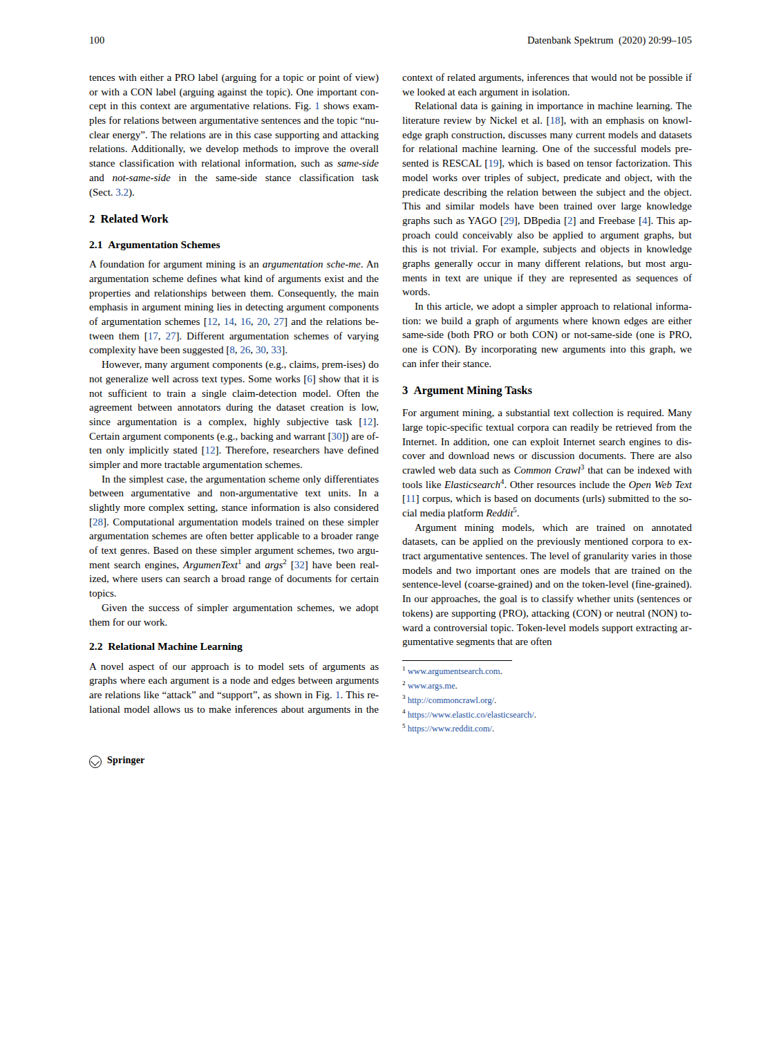100
Datenbank Spektrum (2020) 20:99–105
tences with either a PRO label (arguing for a topic or point of view) or with a CON label (arguing against the topic). One important concept in this context are argumentative relations. Fig. 1 shows examples for relations between argumentative sentences and the topic “nuclear energy”. The relations are in this case supporting and attacking relations. Additionally, we develop methods to improve the overall stance classification with relational information, such as same-side and not-same-side in the same-side stance classification task (Sect. 3.2).
2 Related Work
2.1 Argumentation Schemes
A foundation for argument mining is an argumentation sche-me. An argumentation scheme defines what kind of arguments exist and the properties and relationships between them. Consequently, the main emphasis in argument mining lies in detecting argument components of argumentation schemes [12, 14, 16, 20, 27] and the relations between them [17, 27]. Different argumentation schemes of varying complexity have been suggested [8, 26, 30, 33].
However, many argument components (e.g., claims, prem-ises) do not generalize well across text types. Some works [6] show that it is not sufficient to train a single claim-detection model. Often the agreement between annotators during the dataset creation is low, since argumentation is a complex, highly subjective task [12]. Certain argument components (e.g., backing and warrant [30]) are often only implicitly stated [12]. Therefore, researchers have defined simpler and more tractable argumentation schemes.
In the simplest case, the argumentation scheme only differentiates between argumentative and non-argumentative text units. In a slightly more complex setting, stance information is also considered [28]. Computational argumentation models trained on these simpler argumentation schemes are often better applicable to a broader range of text genres. Based on these simpler argument schemes, two argument search engines, ArgumenText1 and args2 [32] have been realized, where users can search a broad range of documents for certain topics.
Given the success of simpler argumentation schemes, we adopt them for our work.
2.2 Relational Machine Learning
A novel aspect of our approach is to model sets of arguments as graphs where each argument is a node and edges between arguments are relations like “attack” and “support”, as shown in Fig. 1. This relational model allows us to make inferences about arguments in the context of related arguments, inferences that would not be possible if we looked at each argument in isolation.
Relational data is gaining in importance in machine learning. The literature review by Nickel et al. [18], with an emphasis on knowledge graph construction, discusses many current models and datasets for relational machine learning. One of the successful models presented is RESCAL [19], which is based on tensor factorization. This model works over triples of subject, predicate and object, with the predicate describing the relation between the subject and the object. This and similar models have been trained over large knowledge graphs such as YAGO [29], DBpedia [2] and Freebase [4]. This approach could conceivably also be applied to argument graphs, but this is not trivial. For example, subjects and objects in knowledge graphs generally occur in many different relations, but most arguments in text are unique if they are represented as sequences of words.
In this article, we adopt a simpler approach to relational information: we build a graph of arguments where known edges are either same-side (both PRO or both CON) or not-same-side (one is PRO, one is CON). By incorporating new arguments into this graph, we can infer their stance.
3 Argument Mining Tasks
For argument mining, a substantial text collection is required. Many large topic-specific textual corpora can readily be retrieved from the Internet. In addition, one can exploit Internet search engines to discover and download news or discussion documents. There are also crawled web data such as Common Crawl3 that can be indexed with tools like Elasticsearch4. Other resources include the Open Web Text [11] corpus, which is based on documents (urls) submitted to the social media platform Reddit5.
Argument mining models, which are trained on annotated datasets, can be applied on the previously mentioned corpora to extract argumentative sentences. The level of granularity varies in those models and two important ones are models that are trained on the sentence-level (coarse-grained) and on the token-level (fine-grained). In our approaches, the goal is to classify whether units (sentences or tokens) are supporting (PRO), attacking (CON) or neutral (NON) toward a controversial topic. Token-level models support extracting argumentative segments that are often
1www.argumentsearch.com.
2www.args.me.
3http://commoncrawl.org/.
4https://www.elastic.co/elasticsearch/.
5https://www.reddit.com/.
Springer